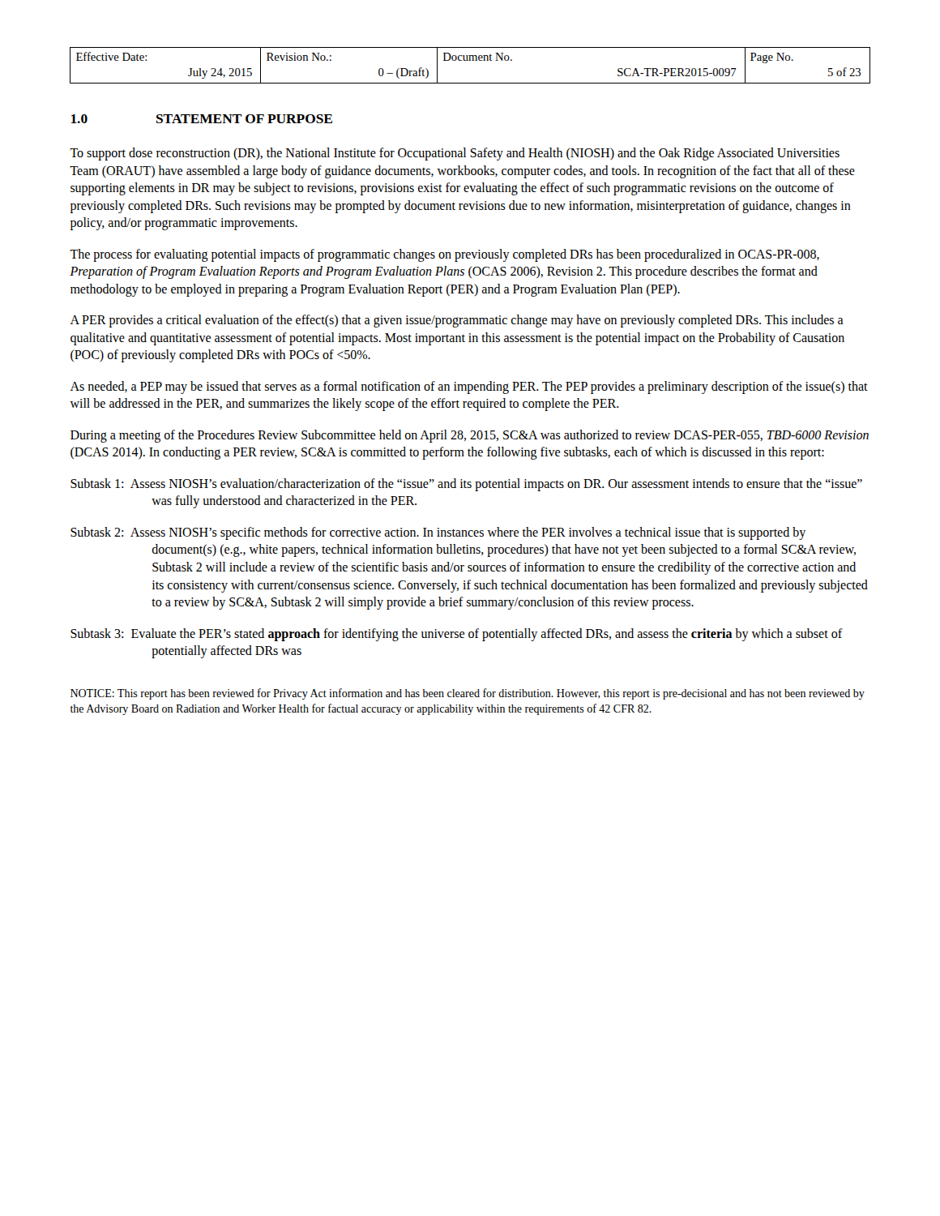| Effective Date: July 24, 2015 | Revision No.: 0 – (Draft) | Document No. SCA-TR-PER2015-0097 | Page No. 5 of 23 |
1.0 STATEMENT OF PURPOSE
To support dose reconstruction (DR), the National Institute for Occupational Safety and Health (NIOSH) and the Oak Ridge Associated Universities Team (ORAUT) have assembled a large body of guidance documents, workbooks, computer codes, and tools. In recognition of the fact that all of these supporting elements in DR may be subject to revisions, provisions exist for evaluating the effect of such programmatic revisions on the outcome of previously completed DRs. Such revisions may be prompted by document revisions due to new information, misinterpretation of guidance, changes in policy, and/or programmatic improvements.
The process for evaluating potential impacts of programmatic changes on previously completed DRs has been proceduralized in OCAS-PR-008, Preparation of Program Evaluation Reports and Program Evaluation Plans (OCAS 2006), Revision 2. This procedure describes the format and methodology to be employed in preparing a Program Evaluation Report (PER) and a Program Evaluation Plan (PEP).
A PER provides a critical evaluation of the effect(s) that a given issue/programmatic change may have on previously completed DRs. This includes a qualitative and quantitative assessment of potential impacts. Most important in this assessment is the potential impact on the Probability of Causation (POC) of previously completed DRs with POCs of <50%.
As needed, a PEP may be issued that serves as a formal notification of an impending PER. The PEP provides a preliminary description of the issue(s) that will be addressed in the PER, and summarizes the likely scope of the effort required to complete the PER.
During a meeting of the Procedures Review Subcommittee held on April 28, 2015, SC&A was authorized to review DCAS-PER-055, TBD-6000 Revision (DCAS 2014). In conducting a PER review, SC&A is committed to perform the following five subtasks, each of which is discussed in this report:
Subtask 1: Assess NIOSH’s evaluation/characterization of the “issue” and its potential impacts on DR. Our assessment intends to ensure that the “issue” was fully understood and characterized in the PER.
Subtask 2: Assess NIOSH’s specific methods for corrective action. In instances where the PER involves a technical issue that is supported by document(s) (e.g., white papers, technical information bulletins, procedures) that have not yet been subjected to a formal SC&A review, Subtask 2 will include a review of the scientific basis and/or sources of information to ensure the credibility of the corrective action and its consistency with current/consensus science. Conversely, if such technical documentation has been formalized and previously subjected to a review by SC&A, Subtask 2 will simply provide a brief summary/conclusion of this review process.
Subtask 3: Evaluate the PER’s stated approach for identifying the universe of potentially affected DRs, and assess the criteria by which a subset of potentially affected DRs was
NOTICE: This report has been reviewed for Privacy Act information and has been cleared for distribution. However, this report is pre-decisional and has not been reviewed by the Advisory Board on Radiation and Worker Health for factual accuracy or applicability within the requirements of 42 CFR 82.